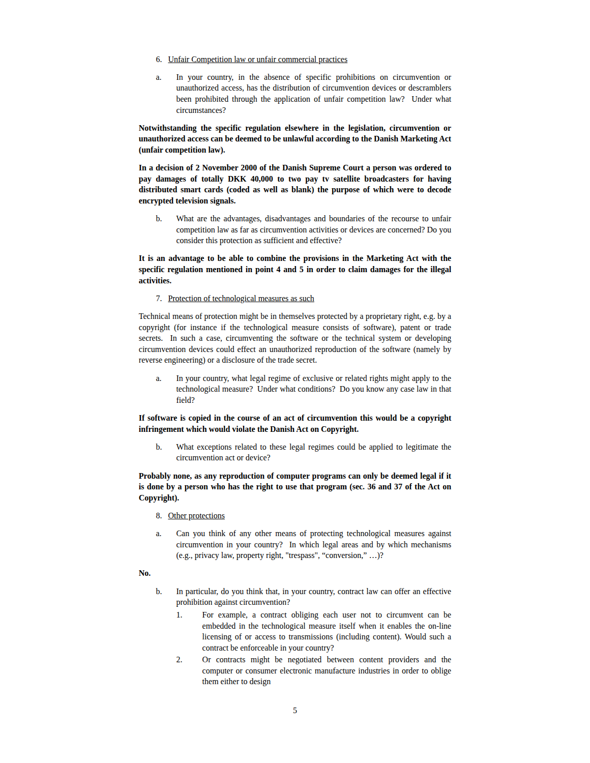6.
Unfair Competition law or unfair commercial practices
a.
In your country, in the absence of specific prohibitions on circumvention or unauthorized access, has the distribution of circumvention devices or descramblers been prohibited through the application of unfair competition law? Under what circumstances?
Notwithstanding the specific regulation elsewhere in the legislation, circumvention or unauthorized access can be deemed to be unlawful according to the Danish Marketing Act (unfair competition law).
In a decision of 2 November 2000 of the Danish Supreme Court a person was ordered to pay damages of totally DKK 40,000 to two pay tv satellite broadcasters for having distributed smart cards (coded as well as blank) the purpose of which were to decode encrypted television signals.
b.
What are the advantages, disadvantages and boundaries of the recourse to unfair competition law as far as circumvention activities or devices are concerned? Do you consider this protection as sufficient and effective?
It is an advantage to be able to combine the provisions in the Marketing Act with the specific regulation mentioned in point 4 and 5 in order to claim damages for the illegal activities.
7.
Protection of technological measures as such
Technical means of protection might be in themselves protected by a proprietary right, e.g. by a copyright (for instance if the technological measure consists of software), patent or trade secrets. In such a case, circumventing the software or the technical system or developing circumvention devices could effect an unauthorized reproduction of the software (namely by reverse engineering) or a disclosure of the trade secret.
a.
In your country, what legal regime of exclusive or related rights might apply to the technological measure? Under what conditions? Do you know any case law in that field?
If software is copied in the course of an act of circumvention this would be a copyright infringement which would violate the Danish Act on Copyright.
b.
What exceptions related to these legal regimes could be applied to legitimate the circumvention act or device?
Probably none, as any reproduction of computer programs can only be deemed legal if it is done by a person who has the right to use that program (sec. 36 and 37 of the Act on Copyright).
8.
Other protections
a.
Can you think of any other means of protecting technological measures against circumvention in your country? In which legal areas and by which mechanisms (e.g., privacy law, property right, "trespass", “conversion,” …)?
No.
b.
In particular, do you think that, in your country, contract law can offer an effective prohibition against circumvention?
1.
For example, a contract obliging each user not to circumvent can be embedded in the technological measure itself when it enables the on-line licensing of or access to transmissions (including content). Would such a contract be enforceable in your country?
2.
Or contracts might be negotiated between content providers and the computer or consumer electronic manufacture industries in order to oblige them either to design
5